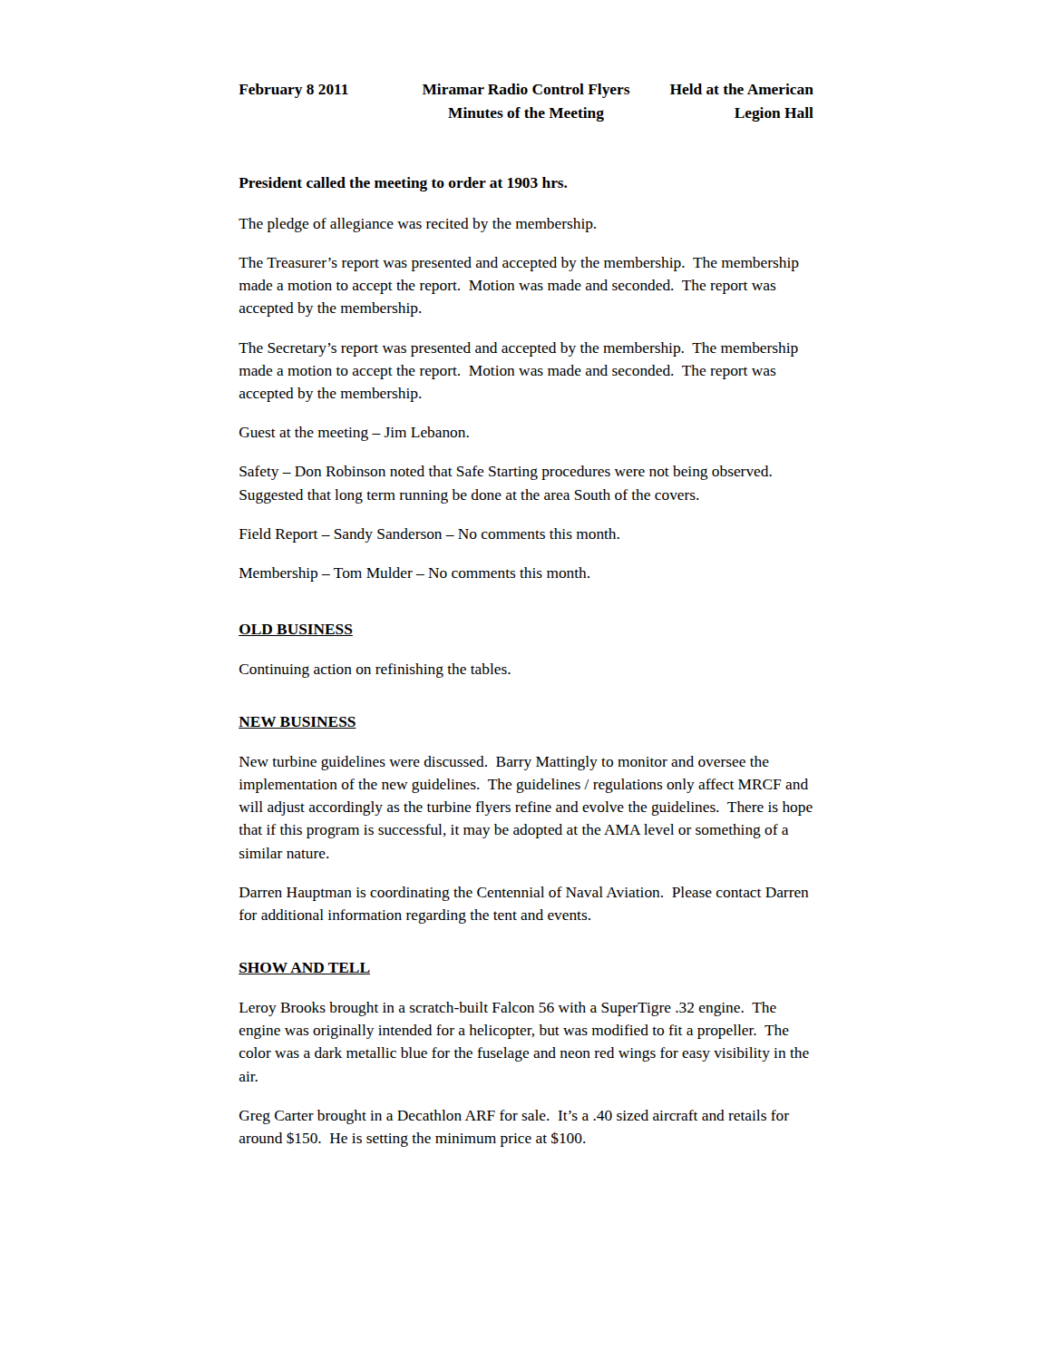| February 8 2011 | Miramar Radio Control Flyers Minutes of the Meeting | Held at the American Legion Hall |
President called the meeting to order at 1903 hrs.
The pledge of allegiance was recited by the membership.
The Treasurer’s report was presented and accepted by the membership. The membership made a motion to accept the report. Motion was made and seconded. The report was accepted by the membership.
The Secretary’s report was presented and accepted by the membership. The membership made a motion to accept the report. Motion was made and seconded. The report was accepted by the membership.
Guest at the meeting – Jim Lebanon.
Safety – Don Robinson noted that Safe Starting procedures were not being observed. Suggested that long term running be done at the area South of the covers.
Field Report – Sandy Sanderson – No comments this month.
Membership – Tom Mulder – No comments this month.
OLD BUSINESS
Continuing action on refinishing the tables.
NEW BUSINESS
New turbine guidelines were discussed. Barry Mattingly to monitor and oversee the implementation of the new guidelines. The guidelines / regulations only affect MRCF and will adjust accordingly as the turbine flyers refine and evolve the guidelines. There is hope that if this program is successful, it may be adopted at the AMA level or something of a similar nature.
Darren Hauptman is coordinating the Centennial of Naval Aviation. Please contact Darren for additional information regarding the tent and events.
SHOW AND TELL
Leroy Brooks brought in a scratch-built Falcon 56 with a SuperTigre .32 engine. The engine was originally intended for a helicopter, but was modified to fit a propeller. The color was a dark metallic blue for the fuselage and neon red wings for easy visibility in the air.
Greg Carter brought in a Decathlon ARF for sale. It’s a .40 sized aircraft and retails for around $150. He is setting the minimum price at $100.